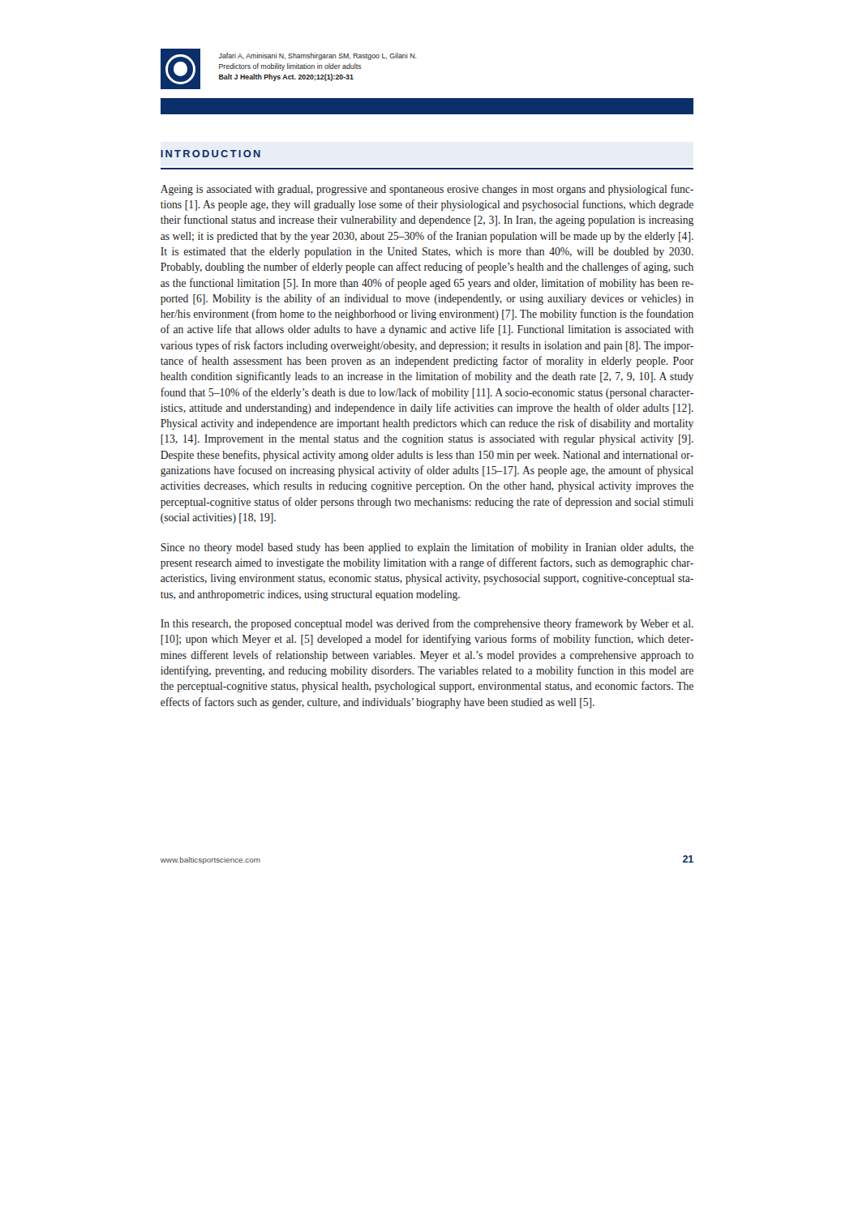Jafari A, Aminisani N, Shamshirgaran SM, Rastgoo L, Gilani N.
Predictors of mobility limitation in older adults
Balt J Health Phys Act. 2020;12(1):20-31
Introduction
Ageing is associated with gradual, progressive and spontaneous erosive changes in most organs and physiological functions [1]. As people age, they will gradually lose some of their physiological and psychosocial functions, which degrade their functional status and increase their vulnerability and dependence [2, 3]. In Iran, the ageing population is increasing as well; it is predicted that by the year 2030, about 25–30% of the Iranian population will be made up by the elderly [4]. It is estimated that the elderly population in the United States, which is more than 40%, will be doubled by 2030. Probably, doubling the number of elderly people can affect reducing of people’s health and the challenges of aging, such as the functional limitation [5]. In more than 40% of people aged 65 years and older, limitation of mobility has been reported [6]. Mobility is the ability of an individual to move (independently, or using auxiliary devices or vehicles) in her/his environment (from home to the neighborhood or living environment) [7]. The mobility function is the foundation of an active life that allows older adults to have a dynamic and active life [1]. Functional limitation is associated with various types of risk factors including overweight/obesity, and depression; it results in isolation and pain [8]. The importance of health assessment has been proven as an independent predicting factor of morality in elderly people. Poor health condition significantly leads to an increase in the limitation of mobility and the death rate [2, 7, 9, 10]. A study found that 5–10% of the elderly’s death is due to low/lack of mobility [11]. A socio-economic status (personal characteristics, attitude and understanding) and independence in daily life activities can improve the health of older adults [12]. Physical activity and independence are important health predictors which can reduce the risk of disability and mortality [13, 14]. Improvement in the mental status and the cognition status is associated with regular physical activity [9]. Despite these benefits, physical activity among older adults is less than 150 min per week. National and international organizations have focused on increasing physical activity of older adults [15–17]. As people age, the amount of physical activities decreases, which results in reducing cognitive perception. On the other hand, physical activity improves the perceptual-cognitive status of older persons through two mechanisms: reducing the rate of depression and social stimuli (social activities) [18, 19].
Since no theory model based study has been applied to explain the limitation of mobility in Iranian older adults, the present research aimed to investigate the mobility limitation with a range of different factors, such as demographic characteristics, living environment status, economic status, physical activity, psychosocial support, cognitive-conceptual status, and anthropometric indices, using structural equation modeling.
In this research, the proposed conceptual model was derived from the comprehensive theory framework by Weber et al. [10]; upon which Meyer et al. [5] developed a model for identifying various forms of mobility function, which determines different levels of relationship between variables. Meyer et al.’s model provides a comprehensive approach to identifying, preventing, and reducing mobility disorders. The variables related to a mobility function in this model are the perceptual-cognitive status, physical health, psychological support, environmental status, and economic factors. The effects of factors such as gender, culture, and individuals’ biography have been studied as well [5].
www.balticsportscience.com
21